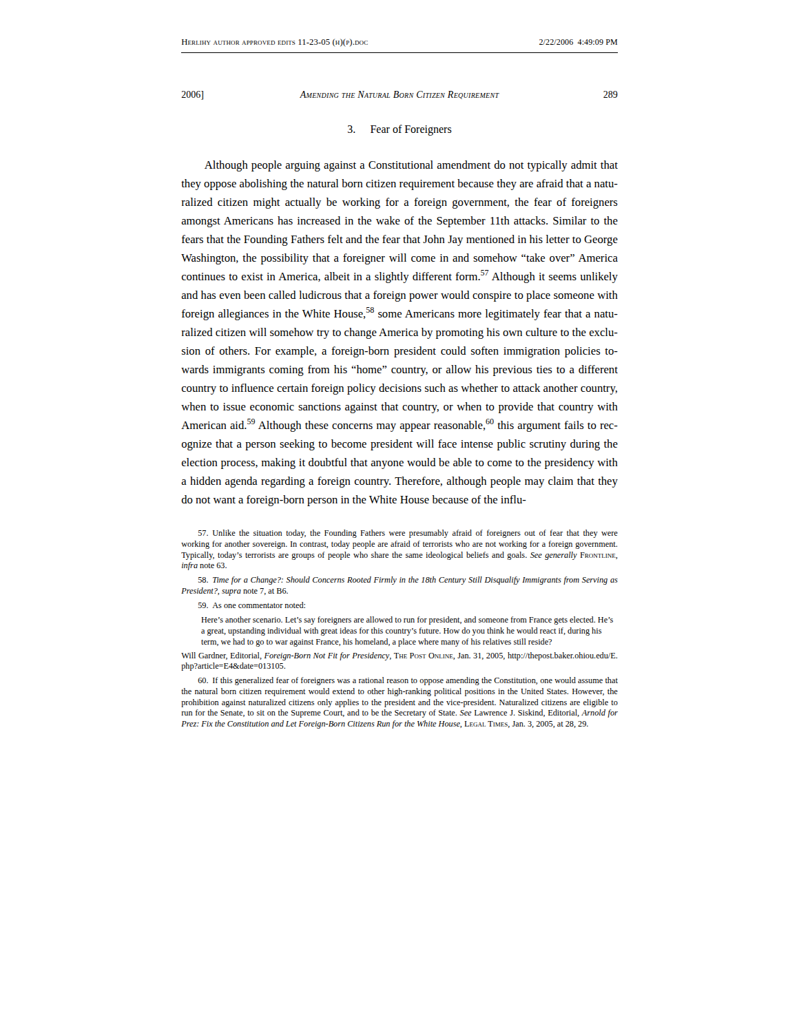Herlihy author approved edits 11-23-05 (H)(P).doc
2/22/2006 4:49:09 PM
2006]
Amending the Natural Born Citizen Requirement
289
3. Fear of Foreigners
Although people arguing against a Constitutional amendment do not typically admit that they oppose abolishing the natural born citizen requirement because they are afraid that a naturalized citizen might actually be working for a foreign government, the fear of foreigners amongst Americans has increased in the wake of the September 11th attacks. Similar to the fears that the Founding Fathers felt and the fear that John Jay mentioned in his letter to George Washington, the possibility that a foreigner will come in and somehow “take over” America continues to exist in America, albeit in a slightly different form.57 Although it seems unlikely and has even been called ludicrous that a foreign power would conspire to place someone with foreign allegiances in the White House,58 some Americans more legitimately fear that a naturalized citizen will somehow try to change America by promoting his own culture to the exclusion of others. For example, a foreign-born president could soften immigration policies towards immigrants coming from his “home” country, or allow his previous ties to a different country to influence certain foreign policy decisions such as whether to attack another country, when to issue economic sanctions against that country, or when to provide that country with American aid.59 Although these concerns may appear reasonable,60 this argument fails to recognize that a person seeking to become president will face intense public scrutiny during the election process, making it doubtful that anyone would be able to come to the presidency with a hidden agenda regarding a foreign country. Therefore, although people may claim that they do not want a foreign-born person in the White House because of the influ-
57. Unlike the situation today, the Founding Fathers were presumably afraid of foreigners out of fear that they were working for another sovereign. In contrast, today people are afraid of terrorists who are not working for a foreign government. Typically, today’s terrorists are groups of people who share the same ideological beliefs and goals. See generally Frontline, infra note 63.
58. Time for a Change?: Should Concerns Rooted Firmly in the 18th Century Still Disqualify Immigrants from Serving as President?, supra note 7, at B6.
59. As one commentator noted:
Here’s another scenario. Let’s say foreigners are allowed to run for president, and someone from France gets elected. He’s a great, upstanding individual with great ideas for this country’s future. How do you think he would react if, during his term, we had to go to war against France, his homeland, a place where many of his relatives still reside?
Will Gardner, Editorial, Foreign-Born Not Fit for Presidency, The Post Online, Jan. 31, 2005, http://thepost.baker.ohiou.edu/E.php?article=E4&date=013105.
60. If this generalized fear of foreigners was a rational reason to oppose amending the Constitution, one would assume that the natural born citizen requirement would extend to other high-ranking political positions in the United States. However, the prohibition against naturalized citizens only applies to the president and the vice-president. Naturalized citizens are eligible to run for the Senate, to sit on the Supreme Court, and to be the Secretary of State. See Lawrence J. Siskind, Editorial, Arnold for Prez: Fix the Constitution and Let Foreign-Born Citizens Run for the White House, Legal Times, Jan. 3, 2005, at 28, 29.